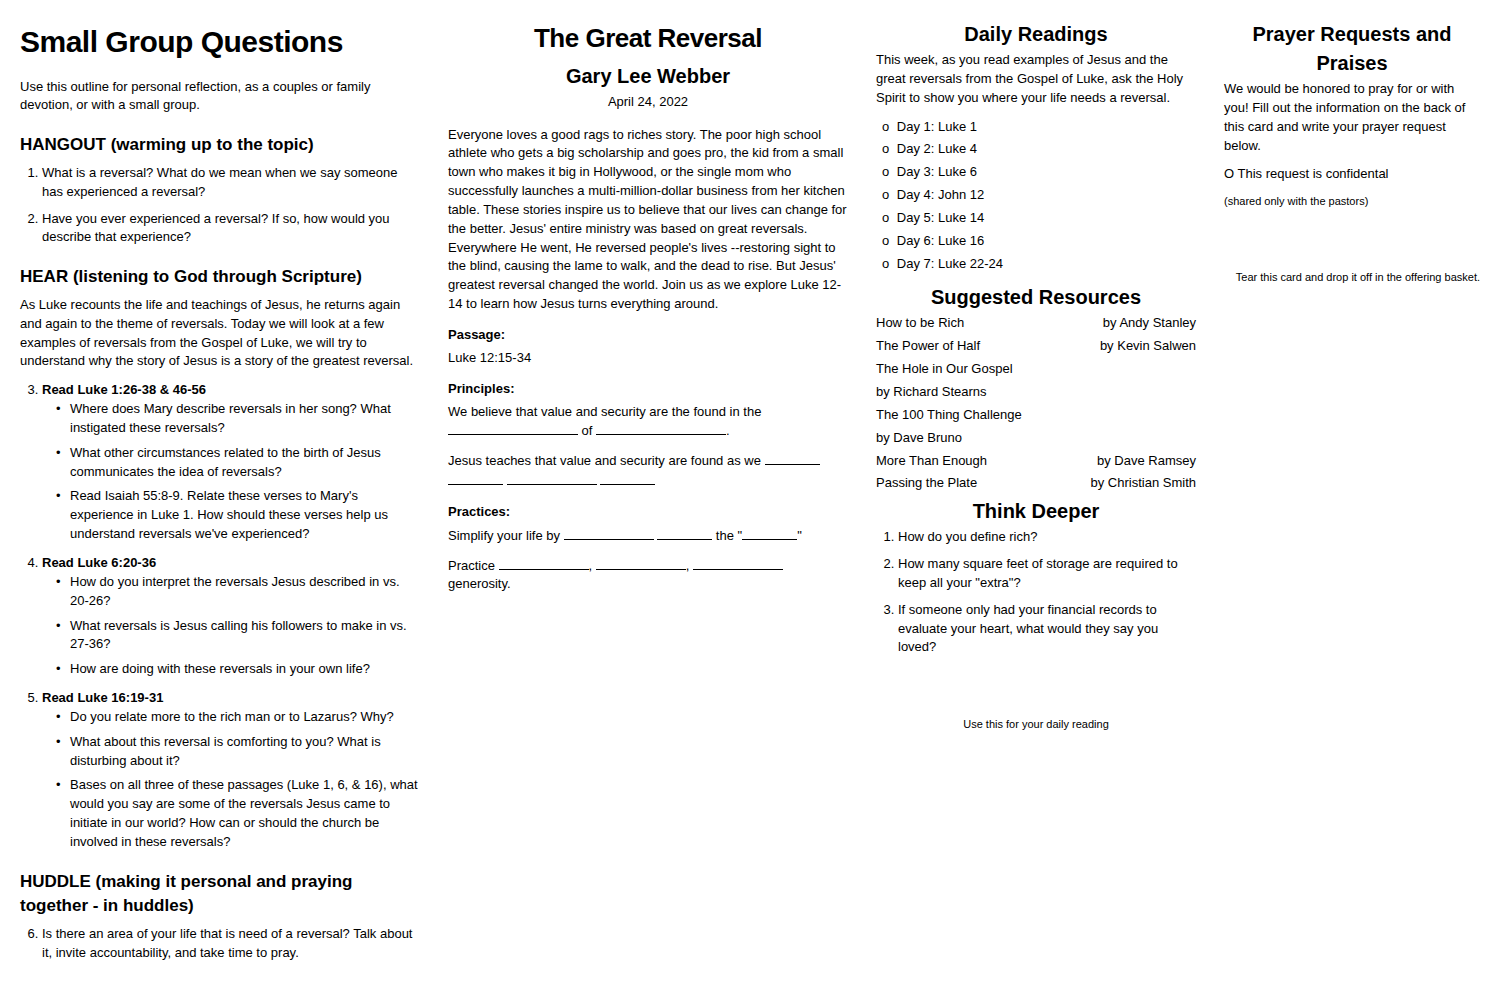Small Group Questions
Use this outline for personal reflection, as a couples or family devotion, or with a small group.
HANGOUT (warming up to the topic)
What is a reversal? What do we mean when we say someone has experienced a reversal?
Have you ever experienced a reversal? If so, how would you describe that experience?
HEAR (listening to God through Scripture)
As Luke recounts the life and teachings of Jesus, he returns again and again to the theme of reversals. Today we will look at a few examples of reversals from the Gospel of Luke, we will try to understand why the story of Jesus is a story of the greatest reversal.
Read Luke 1:26-38 & 46-56
Where does Mary describe reversals in her song? What instigated these reversals?
What other circumstances related to the birth of Jesus communicates the idea of reversals?
Read Isaiah 55:8-9. Relate these verses to Mary's experience in Luke 1. How should these verses help us understand reversals we've experienced?
Read Luke 6:20-36
How do you interpret the reversals Jesus described in vs. 20-26?
What reversals is Jesus calling his followers to make in vs. 27-36?
How are doing with these reversals in your own life?
Read Luke 16:19-31
Do you relate more to the rich man or to Lazarus? Why?
What about this reversal is comforting to you? What is disturbing about it?
Bases on all three of these passages (Luke 1, 6, & 16), what would you say are some of the reversals Jesus came to initiate in our world? How can or should the church be involved in these reversals?
HUDDLE (making it personal and praying together - in huddles)
Is there an area of your life that is need of a reversal? Talk about it, invite accountability, and take time to pray.
The Great Reversal
Gary Lee Webber
April 24, 2022
Everyone loves a good rags to riches story. The poor high school athlete who gets a big scholarship and goes pro, the kid from a small town who makes it big in Hollywood, or the single mom who successfully launches a multi-million-dollar business from her kitchen table. These stories inspire us to believe that our lives can change for the better. Jesus' entire ministry was based on great reversals. Everywhere He went, He reversed people's lives --restoring sight to the blind, causing the lame to walk, and the dead to rise. But Jesus' greatest reversal changed the world. Join us as we explore Luke 12-14 to learn how Jesus turns everything around.
Passage:
Luke 12:15-34
Principles:
We believe that value and security are the found in the of .
Jesus teaches that value and security are found as we
Practices:
Simplify your life by the " "
Practice , , generosity.
Daily Readings
This week, as you read examples of Jesus and the great reversals from the Gospel of Luke, ask the Holy Spirit to show you where your life needs a reversal.
Day 1: Luke 1
Day 2: Luke 4
Day 3: Luke 6
Day 4: John 12
Day 5: Luke 14
Day 6: Luke 16
Day 7: Luke 22-24
Suggested Resources
How to be Rich by Andy Stanley
The Power of Half by Kevin Salwen
The Hole in Our Gospel
by Richard Stearns
The 100 Thing Challenge
by Dave Bruno
More Than Enough by Dave Ramsey
Passing the Plate by Christian Smith
Think Deeper
How do you define rich?
How many square feet of storage are required to keep all your "extra"?
If someone only had your financial records to evaluate your heart, what would they say you loved?
Use this for your daily reading
Prayer Requests and Praises
We would be honored to pray for or with you! Fill out the information on the back of this card and write your prayer request below.
O This request is confidental
(shared only with the pastors)
Tear this card and drop it off in the offering basket.